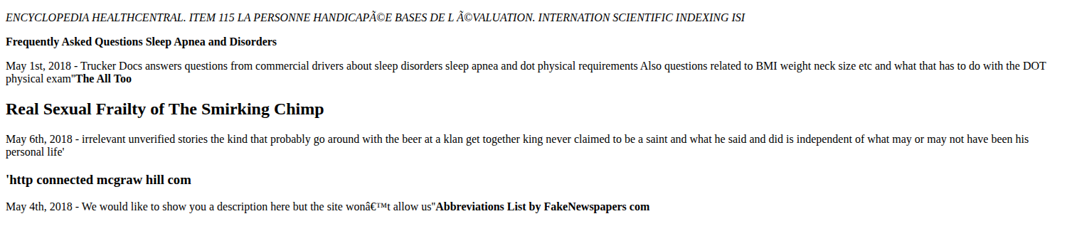ENCYCLOPEDIA HEALTHCENTRAL. ITEM 115 LA PERSONNE HANDICAPÃ©E BASES DE L Ã©VALUATION. INTERNATION SCIENTIFIC INDEXING ISI
Frequently Asked Questions Sleep Apnea and Disorders
May 1st, 2018 - Trucker Docs answers questions from commercial drivers about sleep disorders sleep apnea and dot physical requirements Also questions related to BMI weight neck size etc and what that has to do with the DOT physical exam''The All Too
Real Sexual Frailty of The Smirking Chimp
May 6th, 2018 - irrelevant unverified stories the kind that probably go around with the beer at a klan get together king never claimed to be a saint and what he said and did is independent of what may or may not have been his personal life'
'http connected mcgraw hill com
May 4th, 2018 - We would like to show you a description here but the site wonâ€™t allow us''Abbreviations List by FakeNewspapers com